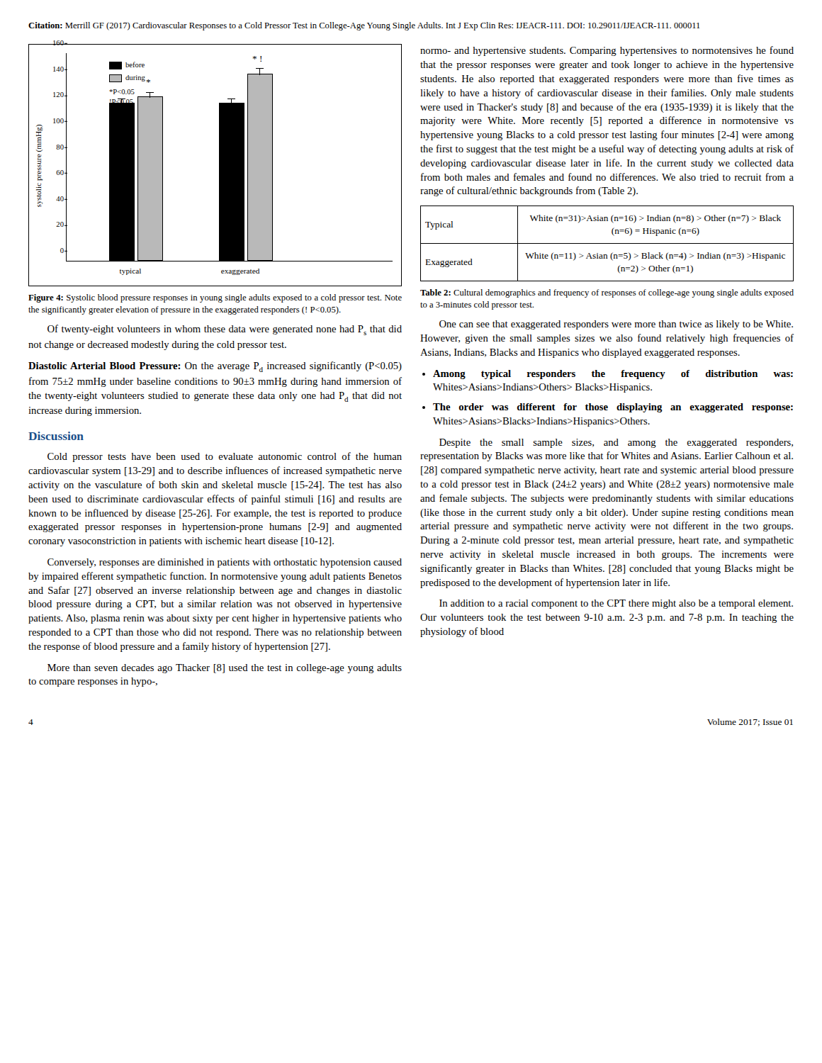Citation: Merrill GF (2017) Cardiovascular Responses to a Cold Pressor Test in College-Age Young Single Adults. Int J Exp Clin Res: IJEACR-111. DOI: 10.29011/IJEACR-111. 000011
systolic pressure (mmHg)
0
20
40
60
80
100
120
140
160
before
during
*P<0.05
!P<0.05
*
typical
* !
exaggerated
Figure 4: Systolic blood pressure responses in young single adults exposed to a cold pressor test. Note the significantly greater elevation of pressure in the exaggerated responders (! P<0.05).
Of twenty-eight volunteers in whom these data were generated none had Ps that did not change or decreased modestly during the cold pressor test.
Diastolic Arterial Blood Pressure: On the average Pd increased significantly (P<0.05) from 75±2 mmHg under baseline conditions to 90±3 mmHg during hand immersion of the twenty-eight volunteers studied to generate these data only one had Pd that did not increase during immersion.
Discussion
Cold pressor tests have been used to evaluate autonomic control of the human cardiovascular system [13-29] and to describe influences of increased sympathetic nerve activity on the vasculature of both skin and skeletal muscle [15-24]. The test has also been used to discriminate cardiovascular effects of painful stimuli [16] and results are known to be influenced by disease [25-26]. For example, the test is reported to produce exaggerated pressor responses in hypertension-prone humans [2-9] and augmented coronary vasoconstriction in patients with ischemic heart disease [10-12].
Conversely, responses are diminished in patients with orthostatic hypotension caused by impaired efferent sympathetic function. In normotensive young adult patients Benetos and Safar [27] observed an inverse relationship between age and changes in diastolic blood pressure during a CPT, but a similar relation was not observed in hypertensive patients. Also, plasma renin was about sixty per cent higher in hypertensive patients who responded to a CPT than those who did not respond. There was no relationship between the response of blood pressure and a family history of hypertension [27].
More than seven decades ago Thacker [8] used the test in college-age young adults to compare responses in hypo-,
normo- and hypertensive students. Comparing hypertensives to normotensives he found that the pressor responses were greater and took longer to achieve in the hypertensive students. He also reported that exaggerated responders were more than five times as likely to have a history of cardiovascular disease in their families. Only male students were used in Thacker's study [8] and because of the era (1935-1939) it is likely that the majority were White. More recently [5] reported a difference in normotensive vs hypertensive young Blacks to a cold pressor test lasting four minutes [2-4] were among the first to suggest that the test might be a useful way of detecting young adults at risk of developing cardiovascular disease later in life. In the current study we collected data from both males and females and found no differences. We also tried to recruit from a range of cultural/ethnic backgrounds from (Table 2).
| Typical | White (n=31)>Asian (n=16) > Indian (n=8) > Other (n=7) > Black (n=6) = Hispanic (n=6) |
| Exaggerated | White (n=11) > Asian (n=5) > Black (n=4) > Indian (n=3) >Hispanic (n=2) > Other (n=1) |
Table 2: Cultural demographics and frequency of responses of college-age young single adults exposed to a 3-minutes cold pressor test.
One can see that exaggerated responders were more than twice as likely to be White. However, given the small samples sizes we also found relatively high frequencies of Asians, Indians, Blacks and Hispanics who displayed exaggerated responses.
Among typical responders the frequency of distribution was: Whites>Asians>Indians>Others> Blacks>Hispanics.
The order was different for those displaying an exaggerated response: Whites>Asians>Blacks>Indians>Hispanics>Others.
Despite the small sample sizes, and among the exaggerated responders, representation by Blacks was more like that for Whites and Asians. Earlier Calhoun et al. [28] compared sympathetic nerve activity, heart rate and systemic arterial blood pressure to a cold pressor test in Black (24±2 years) and White (28±2 years) normotensive male and female subjects. The subjects were predominantly students with similar educations (like those in the current study only a bit older). Under supine resting conditions mean arterial pressure and sympathetic nerve activity were not different in the two groups. During a 2-minute cold pressor test, mean arterial pressure, heart rate, and sympathetic nerve activity in skeletal muscle increased in both groups. The increments were significantly greater in Blacks than Whites. [28] concluded that young Blacks might be predisposed to the development of hypertension later in life.
In addition to a racial component to the CPT there might also be a temporal element. Our volunteers took the test between 9-10 a.m. 2-3 p.m. and 7-8 p.m. In teaching the physiology of blood
4
Volume 2017; Issue 01